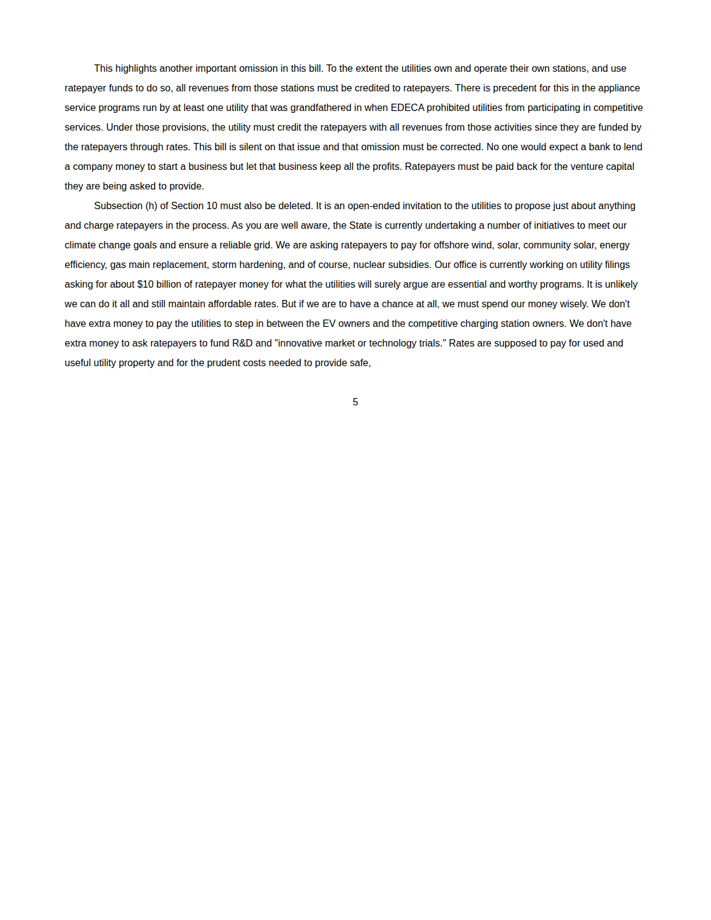This highlights another important omission in this bill. To the extent the utilities own and operate their own stations, and use ratepayer funds to do so, all revenues from those stations must be credited to ratepayers. There is precedent for this in the appliance service programs run by at least one utility that was grandfathered in when EDECA prohibited utilities from participating in competitive services. Under those provisions, the utility must credit the ratepayers with all revenues from those activities since they are funded by the ratepayers through rates. This bill is silent on that issue and that omission must be corrected. No one would expect a bank to lend a company money to start a business but let that business keep all the profits. Ratepayers must be paid back for the venture capital they are being asked to provide.
Subsection (h) of Section 10 must also be deleted. It is an open-ended invitation to the utilities to propose just about anything and charge ratepayers in the process. As you are well aware, the State is currently undertaking a number of initiatives to meet our climate change goals and ensure a reliable grid. We are asking ratepayers to pay for offshore wind, solar, community solar, energy efficiency, gas main replacement, storm hardening, and of course, nuclear subsidies. Our office is currently working on utility filings asking for about $10 billion of ratepayer money for what the utilities will surely argue are essential and worthy programs. It is unlikely we can do it all and still maintain affordable rates. But if we are to have a chance at all, we must spend our money wisely. We don't have extra money to pay the utilities to step in between the EV owners and the competitive charging station owners. We don't have extra money to ask ratepayers to fund R&D and "innovative market or technology trials." Rates are supposed to pay for used and useful utility property and for the prudent costs needed to provide safe,
5